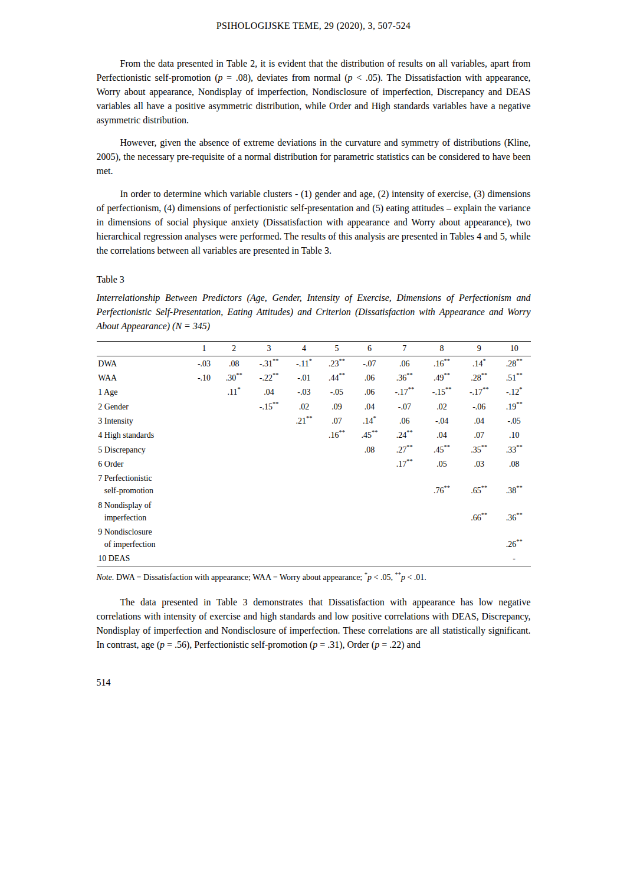PSIHOLOGIJSKE TEME, 29 (2020), 3, 507-524
From the data presented in Table 2, it is evident that the distribution of results on all variables, apart from Perfectionistic self-promotion (p = .08), deviates from normal (p < .05). The Dissatisfaction with appearance, Worry about appearance, Nondisplay of imperfection, Nondisclosure of imperfection, Discrepancy and DEAS variables all have a positive asymmetric distribution, while Order and High standards variables have a negative asymmetric distribution.
However, given the absence of extreme deviations in the curvature and symmetry of distributions (Kline, 2005), the necessary pre-requisite of a normal distribution for parametric statistics can be considered to have been met.
In order to determine which variable clusters - (1) gender and age, (2) intensity of exercise, (3) dimensions of perfectionism, (4) dimensions of perfectionistic self-presentation and (5) eating attitudes – explain the variance in dimensions of social physique anxiety (Dissatisfaction with appearance and Worry about appearance), two hierarchical regression analyses were performed. The results of this analysis are presented in Tables 4 and 5, while the correlations between all variables are presented in Table 3.
Table 3
Interrelationship Between Predictors (Age, Gender, Intensity of Exercise, Dimensions of Perfectionism and Perfectionistic Self-Presentation, Eating Attitudes) and Criterion (Dissatisfaction with Appearance and Worry About Appearance) (N = 345)
| | 1 | 2 | 3 | 4 | 5 | 6 | 7 | 8 | 9 | 10 |
| --- | --- | --- | --- | --- | --- | --- | --- | --- | --- | --- |
| DWA | -.03 | .08 | -.31 ** | -.11 * | .23 ** | -.07 | .06 | .16 ** | .14 * | .28 ** |
| WAA | -.10 | .30 ** | -.22 ** | -.01 | .44 ** | .06 | .36 ** | .49 ** | .28 ** | .51 ** |
| 1 Age | | .11 * | .04 | -.03 | -.05 | .06 | -.17 ** | -.15 ** | -.17 ** | -.12 * |
| 2 Gender | | | -.15 ** | .02 | .09 | .04 | -.07 | .02 | -.06 | .19 ** |
| 3 Intensity | | | | .21 ** | .07 | .14 * | .06 | -.04 | .04 | -.05 |
| 4 High standards | | | | | .16 ** | .45 ** | .24 ** | .04 | .07 | .10 |
| 5 Discrepancy | | | | | | .08 | .27 ** | .45 ** | .35 ** | .33 ** |
| 6 Order | | | | | | | .17 ** | .05 | .03 | .08 |
| 7 Perfectionistic self-promotion | | | | | | | | .76 ** | .65 ** | .38 ** |
| 8 Nondisplay of imperfection | | | | | | | | | .66 ** | .36 ** |
| 9 Nondisclosure of imperfection | | | | | | | | | | .26 ** |
| 10 DEAS | | | | | | | | | | - |
Note. DWA = Dissatisfaction with appearance; WAA = Worry about appearance; *p < .05, **p < .01.
The data presented in Table 3 demonstrates that Dissatisfaction with appearance has low negative correlations with intensity of exercise and high standards and low positive correlations with DEAS, Discrepancy, Nondisplay of imperfection and Nondisclosure of imperfection. These correlations are all statistically significant. In contrast, age (p = .56), Perfectionistic self-promotion (p = .31), Order (p = .22) and
514